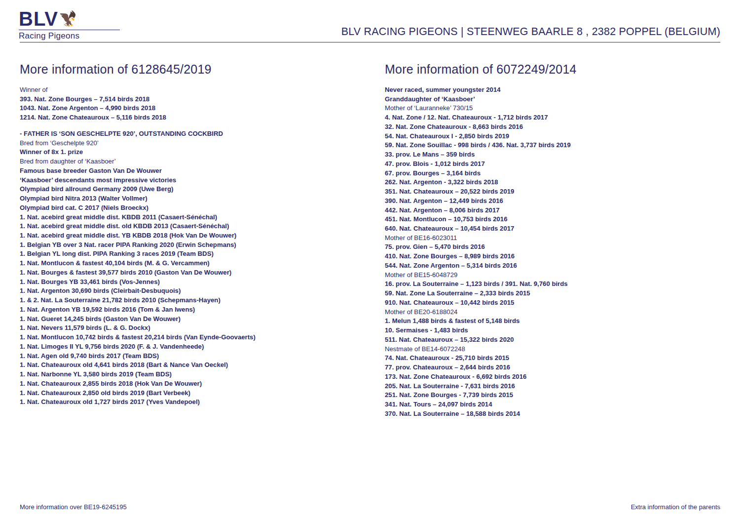BLV🦅
Racing Pigeons
BLV RACING PIGEONS | STEENWEG BAARLE 8 , 2382 POPPEL (BELGIUM)
More information of 6128645/2019
Winner of
393. Nat. Zone Bourges – 7,514 birds 2018
1043. Nat. Zone Argenton – 4,990 birds 2018
1214. Nat. Zone Chateauroux – 5,116 birds 2018
- FATHER IS ‘SON GESCHELPTE 920’, OUTSTANDING COCKBIRD
Bred from ‘Geschelpte 920’
Winner of 8x 1. prize
Bred from daughter of ‘Kaasboer’
Famous base breeder Gaston Van De Wouwer
‘Kaasboer’ descendants most impressive victories
Olympiad bird allround Germany 2009 (Uwe Berg)
Olympiad bird Nitra 2013 (Walter Vollmer)
Olympiad bird cat. C 2017 (Niels Broeckx)
1. Nat. acebird great middle dist. KBDB 2011 (Casaert-Sénéchal)
1. Nat. acebird great middle dist. old KBDB 2013 (Casaert-Sénéchal)
1. Nat. acebird great middle dist. YB KBDB 2018 (Hok Van De Wouwer)
1. Belgian YB over 3 Nat. racer PIPA Ranking 2020 (Erwin Schepmans)
1. Belgian YL long dist. PIPA Ranking 3 races 2019 (Team BDS)
1. Nat. Montlucon & fastest 40,104 birds (M. & G. Vercammen)
1. Nat. Bourges & fastest 39,577 birds 2010 (Gaston Van De Wouwer)
1. Nat. Bourges YB 33,461 birds (Vos-Jennes)
1. Nat. Argenton 30,690 birds (Cleirbait-Desbuquois)
1. & 2. Nat. La Souterraine 21,782 birds 2010 (Schepmans-Hayen)
1. Nat. Argenton YB 19,592 birds 2016 (Tom & Jan Iwens)
1. Nat. Gueret 14,245 birds (Gaston Van De Wouwer)
1. Nat. Nevers 11,579 birds (L. & G. Dockx)
1. Nat. Montlucon 10,742 birds & fastest 20,214 birds (Van Eynde-Goovaerts)
1. Nat. Limoges II YL 9,756 birds 2020 (F. & J. Vandenheede)
1. Nat. Agen old 9,740 birds 2017 (Team BDS)
1. Nat. Chateauroux old 4,641 birds 2018 (Bart & Nance Van Oeckel)
1. Nat. Narbonne YL 3,580 birds 2019 (Team BDS)
1. Nat. Chateauroux 2,855 birds 2018 (Hok Van De Wouwer)
1. Nat. Chateauroux 2,850 old birds 2019 (Bart Verbeek)
1. Nat. Chateauroux old 1,727 birds 2017 (Yves Vandepoel)
More information of 6072249/2014
Never raced, summer youngster 2014
Granddaughter of ‘Kaasboer’
Mother of ‘Lauranneke’ 730/15
4. Nat. Zone / 12. Nat. Chateauroux - 1,712 birds 2017
32. Nat. Zone Chateauroux - 8,663 birds 2016
54. Nat. Chateauroux I - 2,850 birds 2019
59. Nat. Zone Souillac - 998 birds / 436. Nat. 3,737 birds 2019
33. prov. Le Mans – 359 birds
47. prov. Blois - 1,012 birds 2017
67. prov. Bourges – 3,164 birds
262. Nat. Argenton - 3,322 birds 2018
351. Nat. Chateauroux – 20,522 birds 2019
390. Nat. Argenton – 12,449 birds 2016
442. Nat. Argenton – 8,006 birds 2017
451. Nat. Montlucon – 10,753 birds 2016
640. Nat. Chateauroux – 10,454 birds 2017
Mother of BE16-6023011
75. prov. Gien – 5,470 birds 2016
410. Nat. Zone Bourges – 8,989 birds 2016
544. Nat. Zone Argenton – 5,314 birds 2016
Mother of BE15-6048729
16. prov. La Souterraine – 1,123 birds / 391. Nat. 9,760 birds
59. Nat. Zone La Souterraine – 2,333 birds 2015
910. Nat. Chateauroux – 10,442 birds 2015
Mother of BE20-6188024
1. Melun 1,488 birds & fastest of 5,148 birds
10. Sermaises - 1,483 birds
511. Nat. Chateauroux – 15,322 birds 2020
Nestmate of BE14-6072248
74. Nat. Chateauroux - 25,710 birds 2015
77. prov. Chateauroux – 2,644 birds 2016
173. Nat. Zone Chateauroux - 6,692 birds 2016
205. Nat. La Souterraine - 7,631 birds 2016
251. Nat. Zone Bourges - 7,739 birds 2015
341. Nat. Tours – 24,097 birds 2014
370. Nat. La Souterraine – 18,588 birds 2014
More information over BE19-6245195
Extra information of the parents